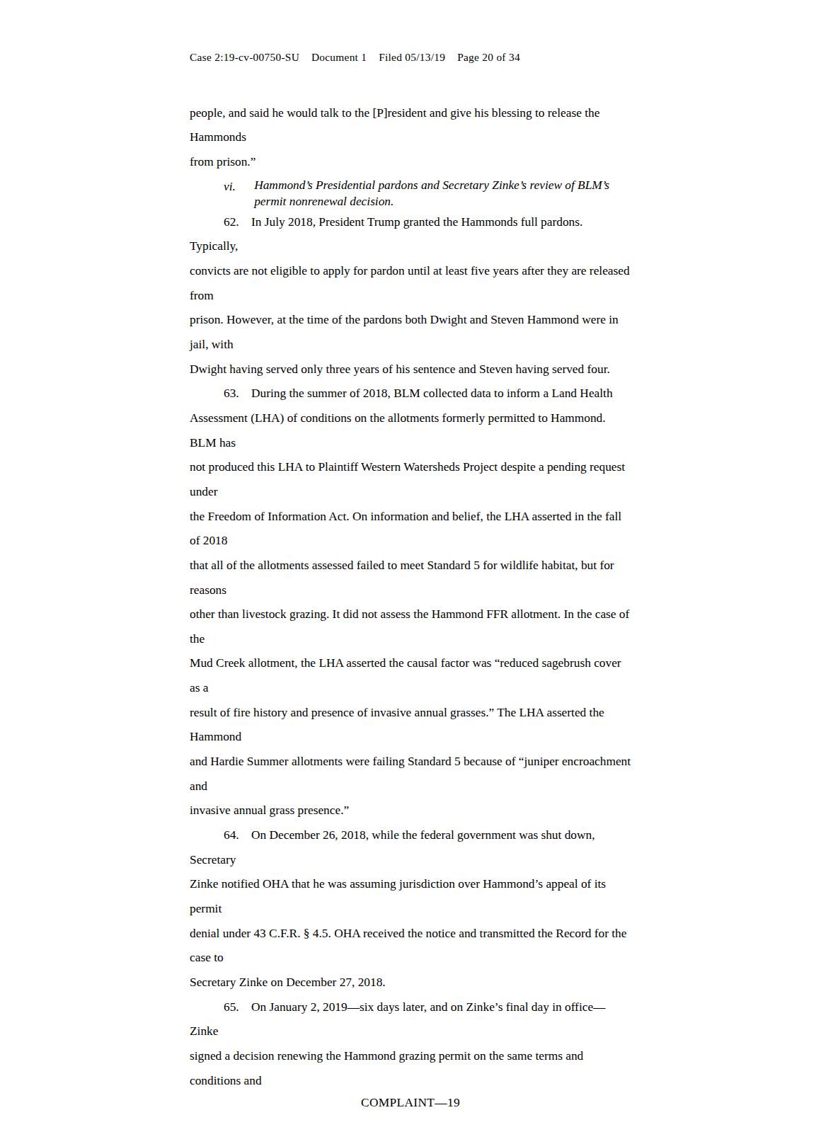Case 2:19-cv-00750-SU Document 1 Filed 05/13/19 Page 20 of 34
people, and said he would talk to the [P]resident and give his blessing to release the Hammonds
from prison.”
vi.
Hammond’s Presidential pardons and Secretary Zinke’s review of BLM’s permit nonrenewal decision.
62. In July 2018, President Trump granted the Hammonds full pardons. Typically,
convicts are not eligible to apply for pardon until at least five years after they are released from
prison. However, at the time of the pardons both Dwight and Steven Hammond were in jail, with
Dwight having served only three years of his sentence and Steven having served four.
63. During the summer of 2018, BLM collected data to inform a Land Health
Assessment (LHA) of conditions on the allotments formerly permitted to Hammond. BLM has
not produced this LHA to Plaintiff Western Watersheds Project despite a pending request under
the Freedom of Information Act. On information and belief, the LHA asserted in the fall of 2018
that all of the allotments assessed failed to meet Standard 5 for wildlife habitat, but for reasons
other than livestock grazing. It did not assess the Hammond FFR allotment. In the case of the
Mud Creek allotment, the LHA asserted the causal factor was “reduced sagebrush cover as a
result of fire history and presence of invasive annual grasses.” The LHA asserted the Hammond
and Hardie Summer allotments were failing Standard 5 because of “juniper encroachment and
invasive annual grass presence.”
64. On December 26, 2018, while the federal government was shut down, Secretary
Zinke notified OHA that he was assuming jurisdiction over Hammond’s appeal of its permit
denial under 43 C.F.R. § 4.5. OHA received the notice and transmitted the Record for the case to
Secretary Zinke on December 27, 2018.
65. On January 2, 2019—six days later, and on Zinke’s final day in office—Zinke
signed a decision renewing the Hammond grazing permit on the same terms and conditions and
COMPLAINT—19